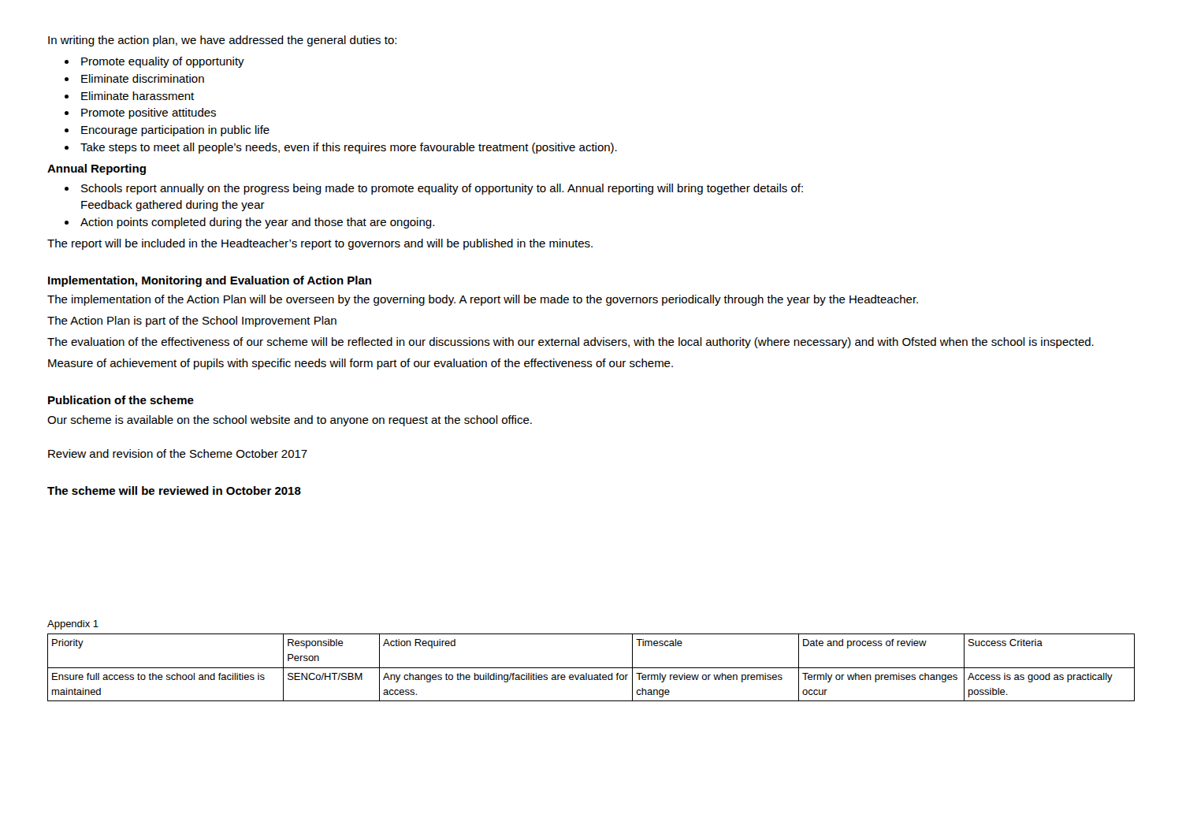In writing the action plan, we have addressed the general duties to:
Promote equality of opportunity
Eliminate discrimination
Eliminate harassment
Promote positive attitudes
Encourage participation in public life
Take steps to meet all people’s needs, even if this requires more favourable treatment (positive action).
Annual Reporting
Schools report annually on the progress being made to promote equality of opportunity to all. Annual reporting will bring together details of:
Feedback gathered during the year
Action points completed during the year and those that are ongoing.
The report will be included in the Headteacher’s report to governors and will be published in the minutes.
Implementation, Monitoring and Evaluation of Action Plan
The implementation of the Action Plan will be overseen by the governing body. A report will be made to the governors periodically through the year by the Headteacher.
The Action Plan is part of the School Improvement Plan
The evaluation of the effectiveness of our scheme will be reflected in our discussions with our external advisers, with the local authority (where necessary) and with Ofsted when the school is inspected.
Measure of achievement of pupils with specific needs will form part of our evaluation of the effectiveness of our scheme.
Publication of the scheme
Our scheme is available on the school website and to anyone on request at the school office.
Review and revision of the Scheme October 2017
The scheme will be reviewed in October 2018
Appendix 1
| Priority | Responsible Person | Action Required | Timescale | Date and process of review | Success Criteria |
| Ensure full access to the school and facilities is maintained | SENCo/HT/SBM | Any changes to the building/facilities are evaluated for access. | Termly review or when premises change | Termly or when premises changes occur | Access is as good as practically possible. |